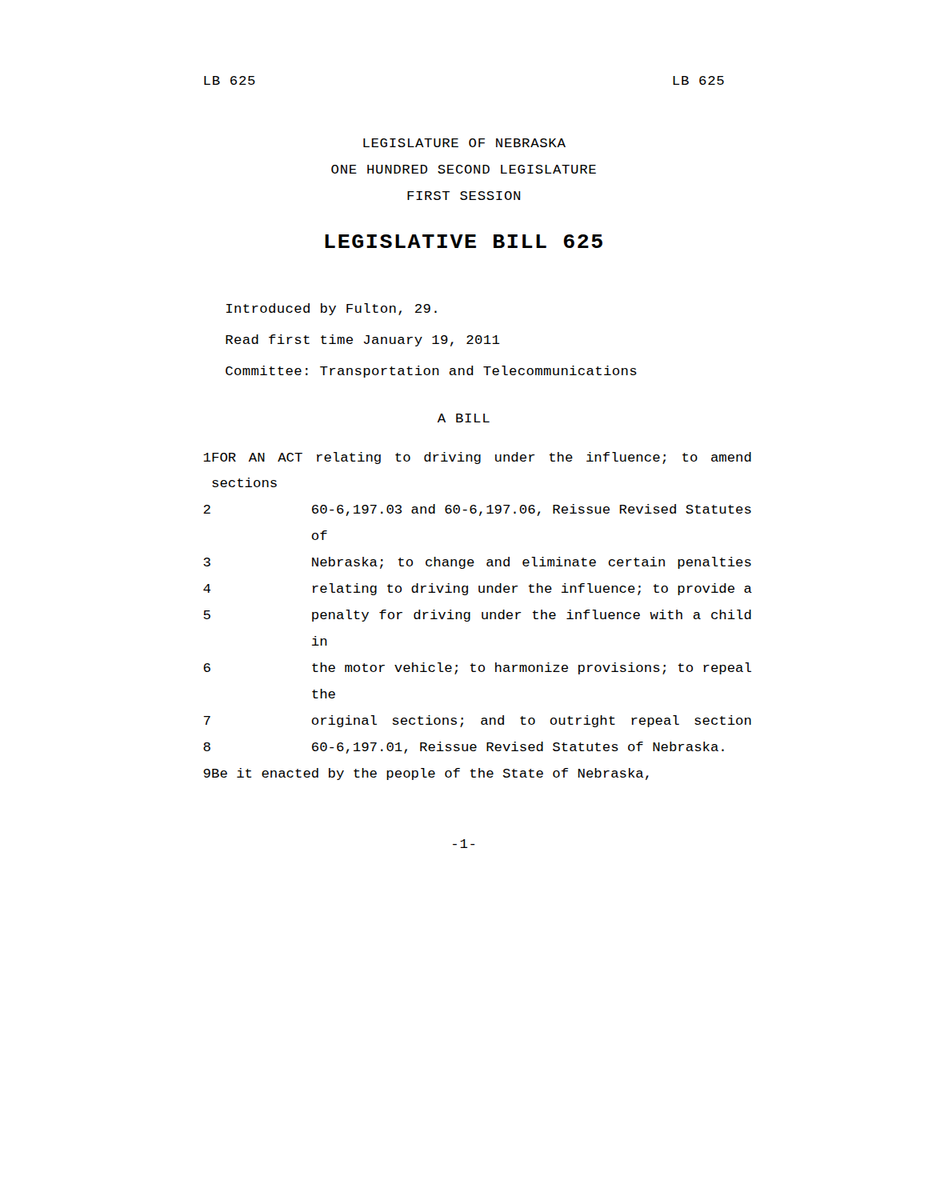LB 625 LB 625
LEGISLATURE OF NEBRASKA
ONE HUNDRED SECOND LEGISLATURE
FIRST SESSION
LEGISLATIVE BILL 625
Introduced by Fulton, 29.
Read first time January 19, 2011
Committee: Transportation and Telecommunications
A BILL
| 1 | FOR AN ACT relating to driving under the influence; to amend sections |
| 2 | 60-6,197.03 and 60-6,197.06, Reissue Revised Statutes of |
| 3 | Nebraska; to change and eliminate certain penalties |
| 4 | relating to driving under the influence; to provide a |
| 5 | penalty for driving under the influence with a child in |
| 6 | the motor vehicle; to harmonize provisions; to repeal the |
| 7 | original sections; and to outright repeal section |
| 8 | 60-6,197.01, Reissue Revised Statutes of Nebraska. |
| 9 | Be it enacted by the people of the State of Nebraska, |
-1-